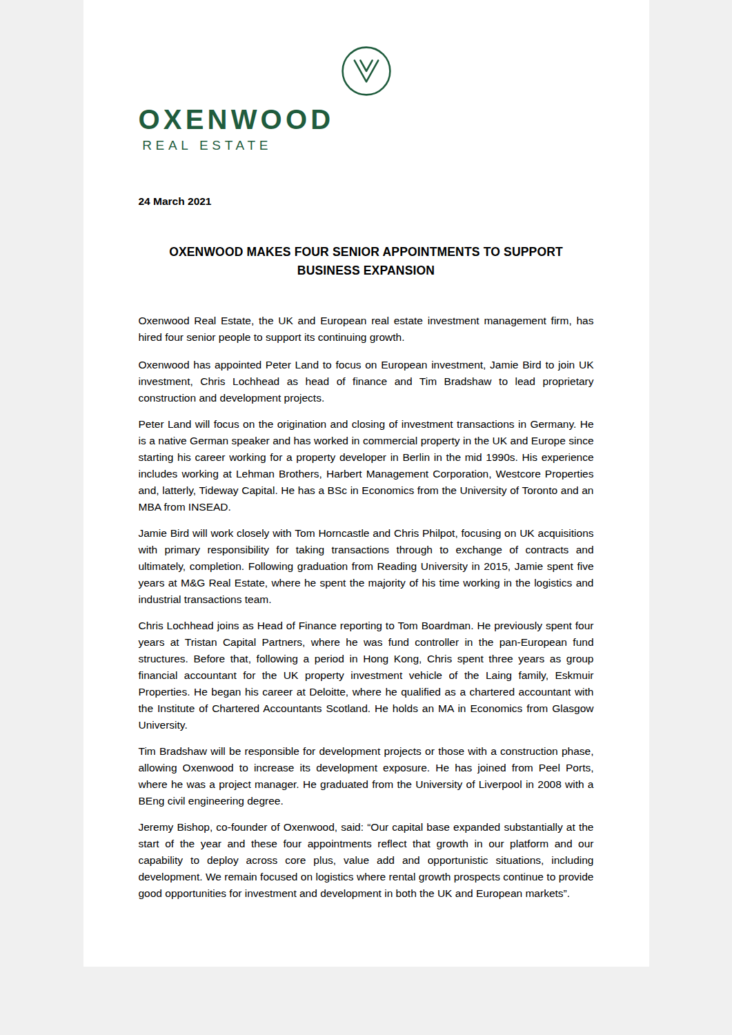OXENWOOD
REAL ESTATE
24 March 2021
Oxenwood makes four senior appointments to support business expansion
Oxenwood Real Estate, the UK and European real estate investment management firm, has hired four senior people to support its continuing growth.
Oxenwood has appointed Peter Land to focus on European investment, Jamie Bird to join UK investment, Chris Lochhead as head of finance and Tim Bradshaw to lead proprietary construction and development projects.
Peter Land will focus on the origination and closing of investment transactions in Germany. He is a native German speaker and has worked in commercial property in the UK and Europe since starting his career working for a property developer in Berlin in the mid 1990s. His experience includes working at Lehman Brothers, Harbert Management Corporation, Westcore Properties and, latterly, Tideway Capital. He has a BSc in Economics from the University of Toronto and an MBA from INSEAD.
Jamie Bird will work closely with Tom Horncastle and Chris Philpot, focusing on UK acquisitions with primary responsibility for taking transactions through to exchange of contracts and ultimately, completion. Following graduation from Reading University in 2015, Jamie spent five years at M&G Real Estate, where he spent the majority of his time working in the logistics and industrial transactions team.
Chris Lochhead joins as Head of Finance reporting to Tom Boardman. He previously spent four years at Tristan Capital Partners, where he was fund controller in the pan-European fund structures. Before that, following a period in Hong Kong, Chris spent three years as group financial accountant for the UK property investment vehicle of the Laing family, Eskmuir Properties. He began his career at Deloitte, where he qualified as a chartered accountant with the Institute of Chartered Accountants Scotland. He holds an MA in Economics from Glasgow University.
Tim Bradshaw will be responsible for development projects or those with a construction phase, allowing Oxenwood to increase its development exposure. He has joined from Peel Ports, where he was a project manager. He graduated from the University of Liverpool in 2008 with a BEng civil engineering degree.
Jeremy Bishop, co-founder of Oxenwood, said: “Our capital base expanded substantially at the start of the year and these four appointments reflect that growth in our platform and our capability to deploy across core plus, value add and opportunistic situations, including development. We remain focused on logistics where rental growth prospects continue to provide good opportunities for investment and development in both the UK and European markets”.